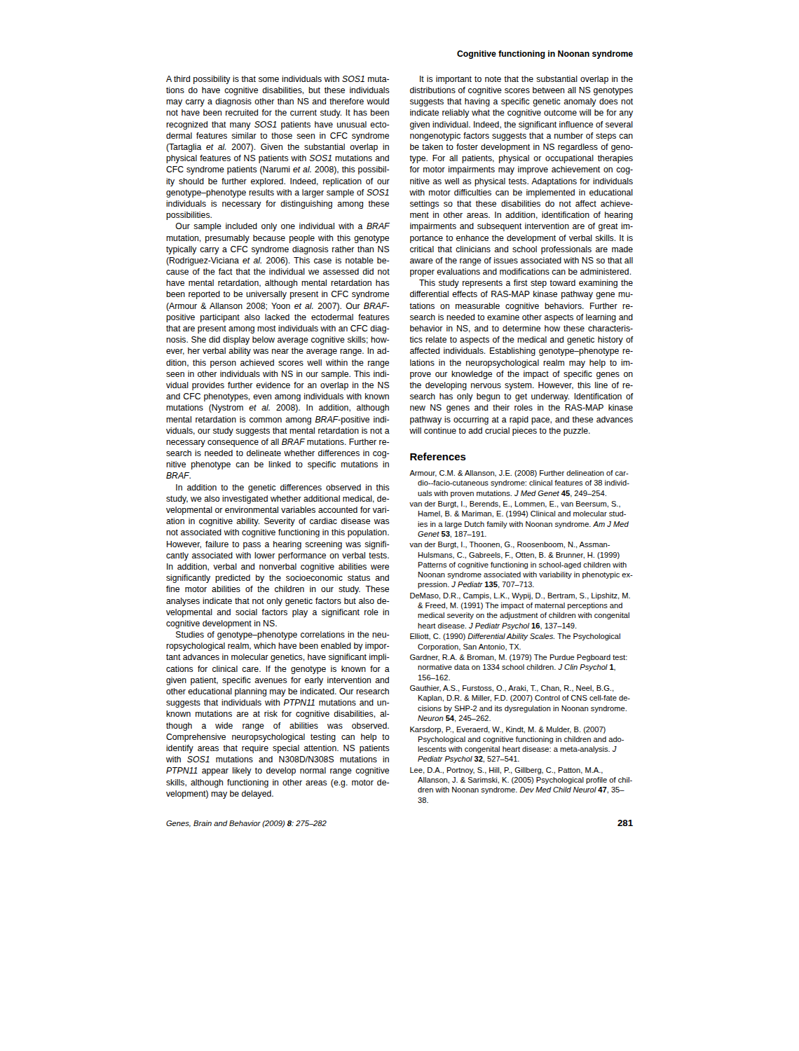Cognitive functioning in Noonan syndrome
A third possibility is that some individuals with SOS1 mutations do have cognitive disabilities, but these individuals may carry a diagnosis other than NS and therefore would not have been recruited for the current study. It has been recognized that many SOS1 patients have unusual ectodermal features similar to those seen in CFC syndrome (Tartaglia et al. 2007). Given the substantial overlap in physical features of NS patients with SOS1 mutations and CFC syndrome patients (Narumi et al. 2008), this possibility should be further explored. Indeed, replication of our genotype–phenotype results with a larger sample of SOS1 individuals is necessary for distinguishing among these possibilities.
Our sample included only one individual with a BRAF mutation, presumably because people with this genotype typically carry a CFC syndrome diagnosis rather than NS (Rodriguez-Viciana et al. 2006). This case is notable because of the fact that the individual we assessed did not have mental retardation, although mental retardation has been reported to be universally present in CFC syndrome (Armour & Allanson 2008; Yoon et al. 2007). Our BRAF-positive participant also lacked the ectodermal features that are present among most individuals with an CFC diagnosis. She did display below average cognitive skills; however, her verbal ability was near the average range. In addition, this person achieved scores well within the range seen in other individuals with NS in our sample. This individual provides further evidence for an overlap in the NS and CFC phenotypes, even among individuals with known mutations (Nystrom et al. 2008). In addition, although mental retardation is common among BRAF-positive individuals, our study suggests that mental retardation is not a necessary consequence of all BRAF mutations. Further research is needed to delineate whether differences in cognitive phenotype can be linked to specific mutations in BRAF.
In addition to the genetic differences observed in this study, we also investigated whether additional medical, developmental or environmental variables accounted for variation in cognitive ability. Severity of cardiac disease was not associated with cognitive functioning in this population. However, failure to pass a hearing screening was significantly associated with lower performance on verbal tests. In addition, verbal and nonverbal cognitive abilities were significantly predicted by the socioeconomic status and fine motor abilities of the children in our study. These analyses indicate that not only genetic factors but also developmental and social factors play a significant role in cognitive development in NS.
Studies of genotype–phenotype correlations in the neuropsychological realm, which have been enabled by important advances in molecular genetics, have significant implications for clinical care. If the genotype is known for a given patient, specific avenues for early intervention and other educational planning may be indicated. Our research suggests that individuals with PTPN11 mutations and unknown mutations are at risk for cognitive disabilities, although a wide range of abilities was observed. Comprehensive neuropsychological testing can help to identify areas that require special attention. NS patients with SOS1 mutations and N308D/N308S mutations in PTPN11 appear likely to develop normal range cognitive skills, although functioning in other areas (e.g. motor development) may be delayed.
It is important to note that the substantial overlap in the distributions of cognitive scores between all NS genotypes suggests that having a specific genetic anomaly does not indicate reliably what the cognitive outcome will be for any given individual. Indeed, the significant influence of several nongenotypic factors suggests that a number of steps can be taken to foster development in NS regardless of genotype. For all patients, physical or occupational therapies for motor impairments may improve achievement on cognitive as well as physical tests. Adaptations for individuals with motor difficulties can be implemented in educational settings so that these disabilities do not affect achievement in other areas. In addition, identification of hearing impairments and subsequent intervention are of great importance to enhance the development of verbal skills. It is critical that clinicians and school professionals are made aware of the range of issues associated with NS so that all proper evaluations and modifications can be administered.
This study represents a first step toward examining the differential effects of RAS-MAP kinase pathway gene mutations on measurable cognitive behaviors. Further research is needed to examine other aspects of learning and behavior in NS, and to determine how these characteristics relate to aspects of the medical and genetic history of affected individuals. Establishing genotype–phenotype relations in the neuropsychological realm may help to improve our knowledge of the impact of specific genes on the developing nervous system. However, this line of research has only begun to get underway. Identification of new NS genes and their roles in the RAS-MAP kinase pathway is occurring at a rapid pace, and these advances will continue to add crucial pieces to the puzzle.
References
Armour, C.M. & Allanson, J.E. (2008) Further delineation of cardio--facio-cutaneous syndrome: clinical features of 38 individuals with proven mutations. J Med Genet 45, 249–254.
van der Burgt, I., Berends, E., Lommen, E., van Beersum, S., Hamel, B. & Mariman, E. (1994) Clinical and molecular studies in a large Dutch family with Noonan syndrome. Am J Med Genet 53, 187–191.
van der Burgt, I., Thoonen, G., Roosenboom, N., Assman-Hulsmans, C., Gabreels, F., Otten, B. & Brunner, H. (1999) Patterns of cognitive functioning in school-aged children with Noonan syndrome associated with variability in phenotypic expression. J Pediatr 135, 707–713.
DeMaso, D.R., Campis, L.K., Wypij, D., Bertram, S., Lipshitz, M. & Freed, M. (1991) The impact of maternal perceptions and medical severity on the adjustment of children with congenital heart disease. J Pediatr Psychol 16, 137–149.
Elliott, C. (1990) Differential Ability Scales. The Psychological Corporation, San Antonio, TX.
Gardner, R.A. & Broman, M. (1979) The Purdue Pegboard test: normative data on 1334 school children. J Clin Psychol 1, 156–162.
Gauthier, A.S., Furstoss, O., Araki, T., Chan, R., Neel, B.G., Kaplan, D.R. & Miller, F.D. (2007) Control of CNS cell-fate decisions by SHP-2 and its dysregulation in Noonan syndrome. Neuron 54, 245–262.
Karsdorp, P., Everaerd, W., Kindt, M. & Mulder, B. (2007) Psychological and cognitive functioning in children and adolescents with congenital heart disease: a meta-analysis. J Pediatr Psychol 32, 527–541.
Lee, D.A., Portnoy, S., Hill, P., Gillberg, C., Patton, M.A., Allanson, J. & Sarimski, K. (2005) Psychological profile of children with Noonan syndrome. Dev Med Child Neurol 47, 35–38.
Genes, Brain and Behavior (2009) 8: 275–282
281